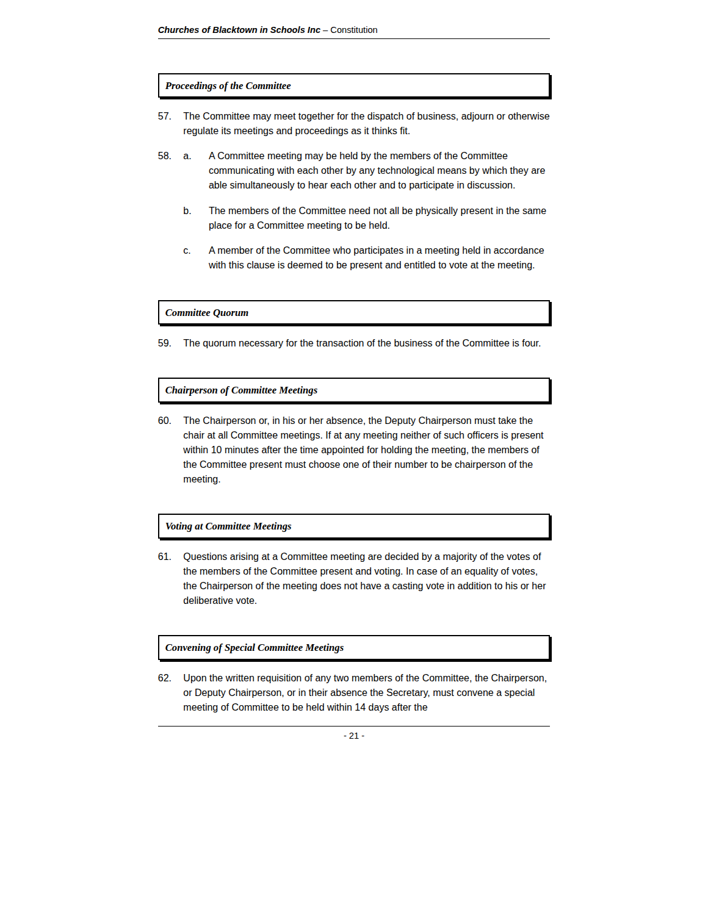Churches of Blacktown in Schools Inc – Constitution
Proceedings of the Committee
57.
The Committee may meet together for the dispatch of business, adjourn or otherwise regulate its meetings and proceedings as it thinks fit.
58.
a.
A Committee meeting may be held by the members of the Committee communicating with each other by any technological means by which they are able simultaneously to hear each other and to participate in discussion.
b.
The members of the Committee need not all be physically present in the same place for a Committee meeting to be held.
c.
A member of the Committee who participates in a meeting held in accordance with this clause is deemed to be present and entitled to vote at the meeting.
Committee Quorum
59.
The quorum necessary for the transaction of the business of the Committee is four.
Chairperson of Committee Meetings
60.
The Chairperson or, in his or her absence, the Deputy Chairperson must take the chair at all Committee meetings. If at any meeting neither of such officers is present within 10 minutes after the time appointed for holding the meeting, the members of the Committee present must choose one of their number to be chairperson of the meeting.
Voting at Committee Meetings
61.
Questions arising at a Committee meeting are decided by a majority of the votes of the members of the Committee present and voting. In case of an equality of votes, the Chairperson of the meeting does not have a casting vote in addition to his or her deliberative vote.
Convening of Special Committee Meetings
62.
Upon the written requisition of any two members of the Committee, the Chairperson, or Deputy Chairperson, or in their absence the Secretary, must convene a special meeting of Committee to be held within 14 days after the
- 21 -